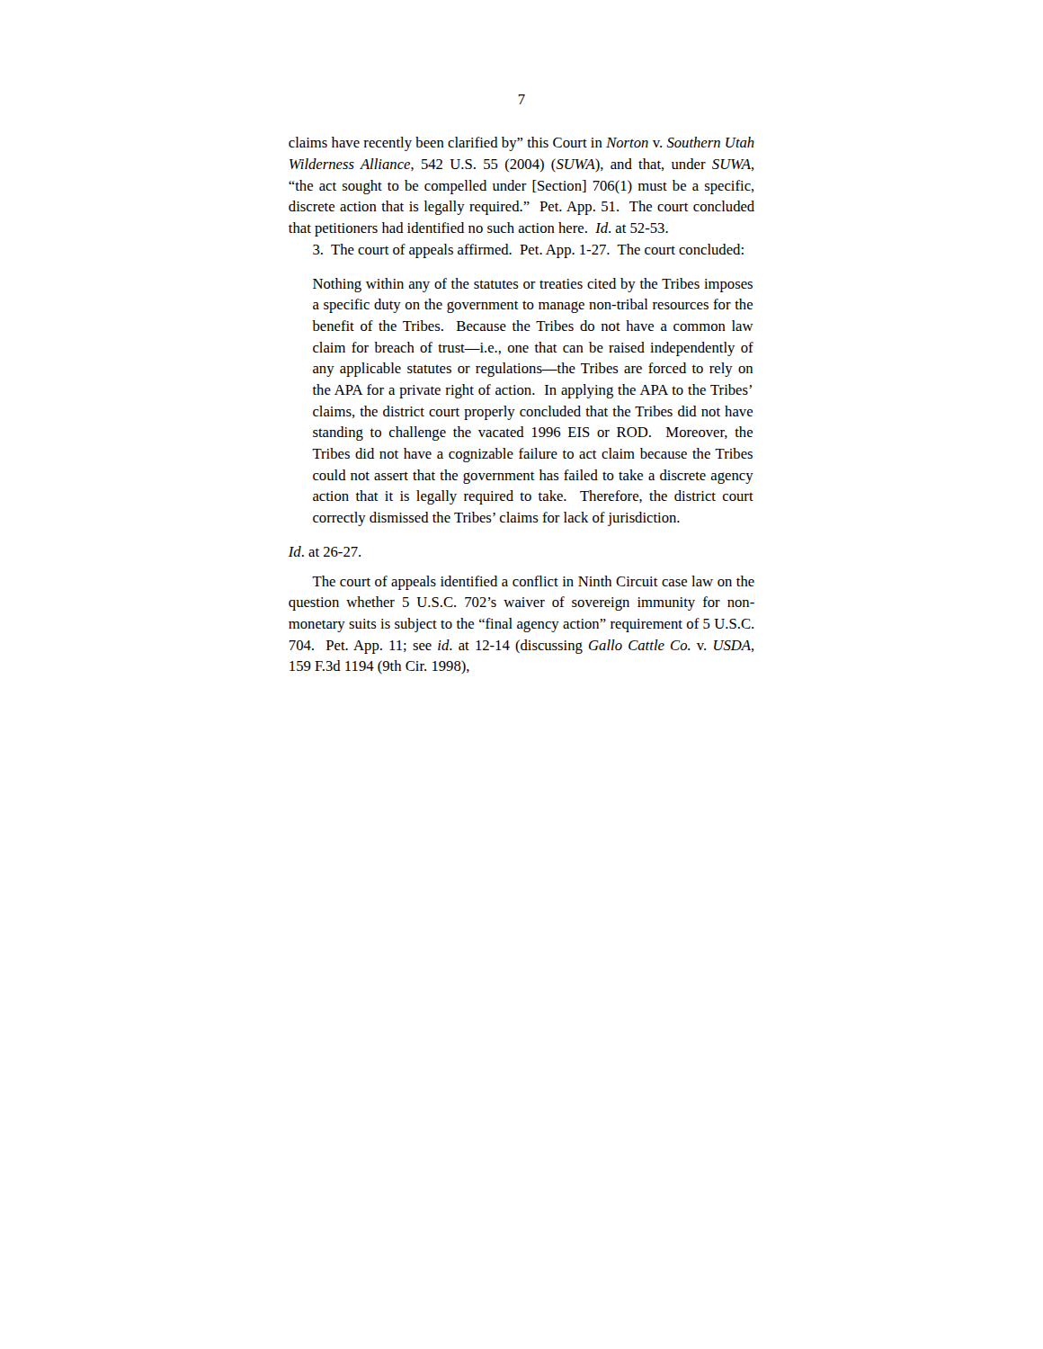7
claims have recently been clarified by” this Court in Norton v. Southern Utah Wilderness Alliance, 542 U.S. 55 (2004) (SUWA), and that, under SUWA, “the act sought to be compelled under [Section] 706(1) must be a specific, discrete action that is legally required.” Pet. App. 51. The court concluded that petitioners had identified no such action here. Id. at 52-53.
3. The court of appeals affirmed. Pet. App. 1-27. The court concluded:
Nothing within any of the statutes or treaties cited by the Tribes imposes a specific duty on the government to manage non-tribal resources for the benefit of the Tribes. Because the Tribes do not have a common law claim for breach of trust—i.e., one that can be raised independently of any applicable statutes or regulations—the Tribes are forced to rely on the APA for a private right of action. In applying the APA to the Tribes’ claims, the district court properly concluded that the Tribes did not have standing to challenge the vacated 1996 EIS or ROD. Moreover, the Tribes did not have a cognizable failure to act claim because the Tribes could not assert that the government has failed to take a discrete agency action that it is legally required to take. Therefore, the district court correctly dismissed the Tribes’ claims for lack of jurisdiction.
Id. at 26-27.
The court of appeals identified a conflict in Ninth Circuit case law on the question whether 5 U.S.C. 702’s waiver of sovereign immunity for non-monetary suits is subject to the “final agency action” requirement of 5 U.S.C. 704. Pet. App. 11; see id. at 12-14 (discussing Gallo Cattle Co. v. USDA, 159 F.3d 1194 (9th Cir. 1998),